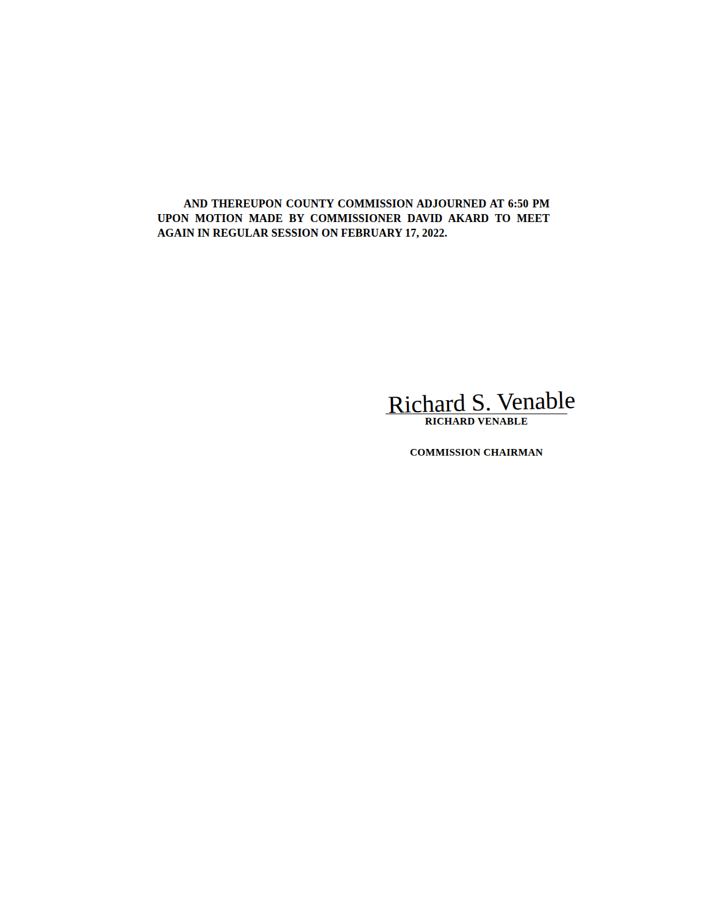AND THEREUPON COUNTY COMMISSION ADJOURNED AT 6:50 PM UPON MOTION MADE BY COMMISSIONER DAVID AKARD TO MEET AGAIN IN REGULAR SESSION ON FEBRUARY 17, 2022.
Richard S. Venable
RICHARD VENABLE
COMMISSION CHAIRMAN